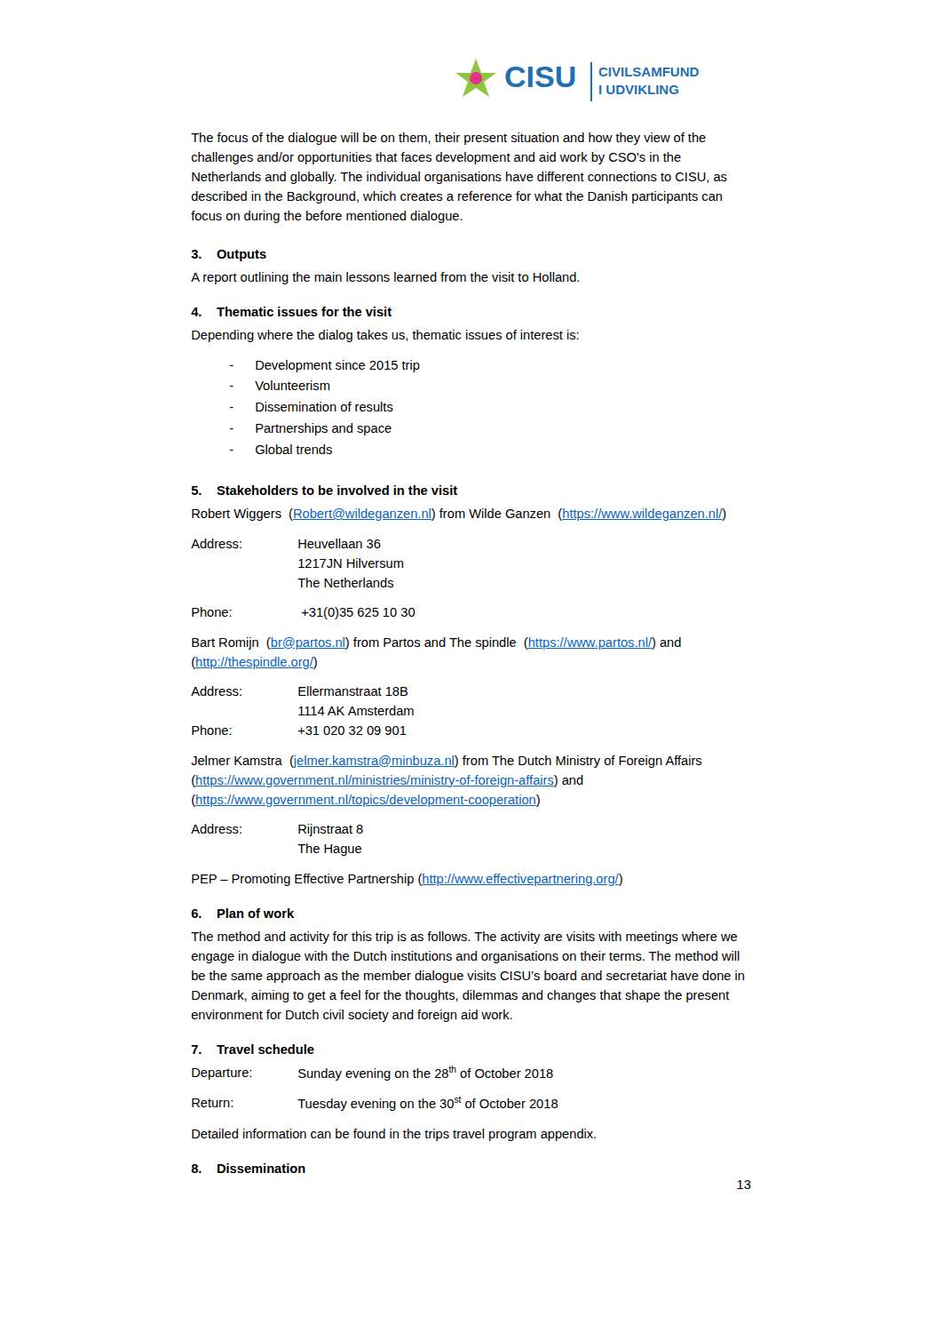CISU CIVILSAMFUND I UDVIKLING
The focus of the dialogue will be on them, their present situation and how they view of the challenges and/or opportunities that faces development and aid work by CSO's in the Netherlands and globally. The individual organisations have different connections to CISU, as described in the Background, which creates a reference for what the Danish participants can focus on during the before mentioned dialogue.
3. Outputs
A report outlining the main lessons learned from the visit to Holland.
4. Thematic issues for the visit
Depending where the dialog takes us, thematic issues of interest is:
Development since 2015 trip
Volunteerism
Dissemination of results
Partnerships and space
Global trends
5. Stakeholders to be involved in the visit
Robert Wiggers (Robert@wildeganzen.nl) from Wilde Ganzen (https://www.wildeganzen.nl/)
| Address: | Heuvellaan 36 |
| | 1217JN Hilversum |
| | The Netherlands |
| Phone: | +31(0)35 625 10 30 |
Bart Romijn (br@partos.nl) from Partos and The spindle (https://www.partos.nl/) and (http://thespindle.org/)
| Address: | Ellermanstraat 18B |
| | 1114 AK Amsterdam |
| Phone: | +31 020 32 09 901 |
Jelmer Kamstra (jelmer.kamstra@minbuza.nl) from The Dutch Ministry of Foreign Affairs (https://www.government.nl/ministries/ministry-of-foreign-affairs) and (https://www.government.nl/topics/development-cooperation)
| Address: | Rijnstraat 8 |
| | The Hague |
PEP – Promoting Effective Partnership (http://www.effectivepartnering.org/)
6. Plan of work
The method and activity for this trip is as follows. The activity are visits with meetings where we engage in dialogue with the Dutch institutions and organisations on their terms. The method will be the same approach as the member dialogue visits CISU’s board and secretariat have done in Denmark, aiming to get a feel for the thoughts, dilemmas and changes that shape the present environment for Dutch civil society and foreign aid work.
7. Travel schedule
| Departure: | Sunday evening on the 28 th of October 2018 |
| Return: | Tuesday evening on the 30 st of October 2018 |
Detailed information can be found in the trips travel program appendix.
8. Dissemination
13